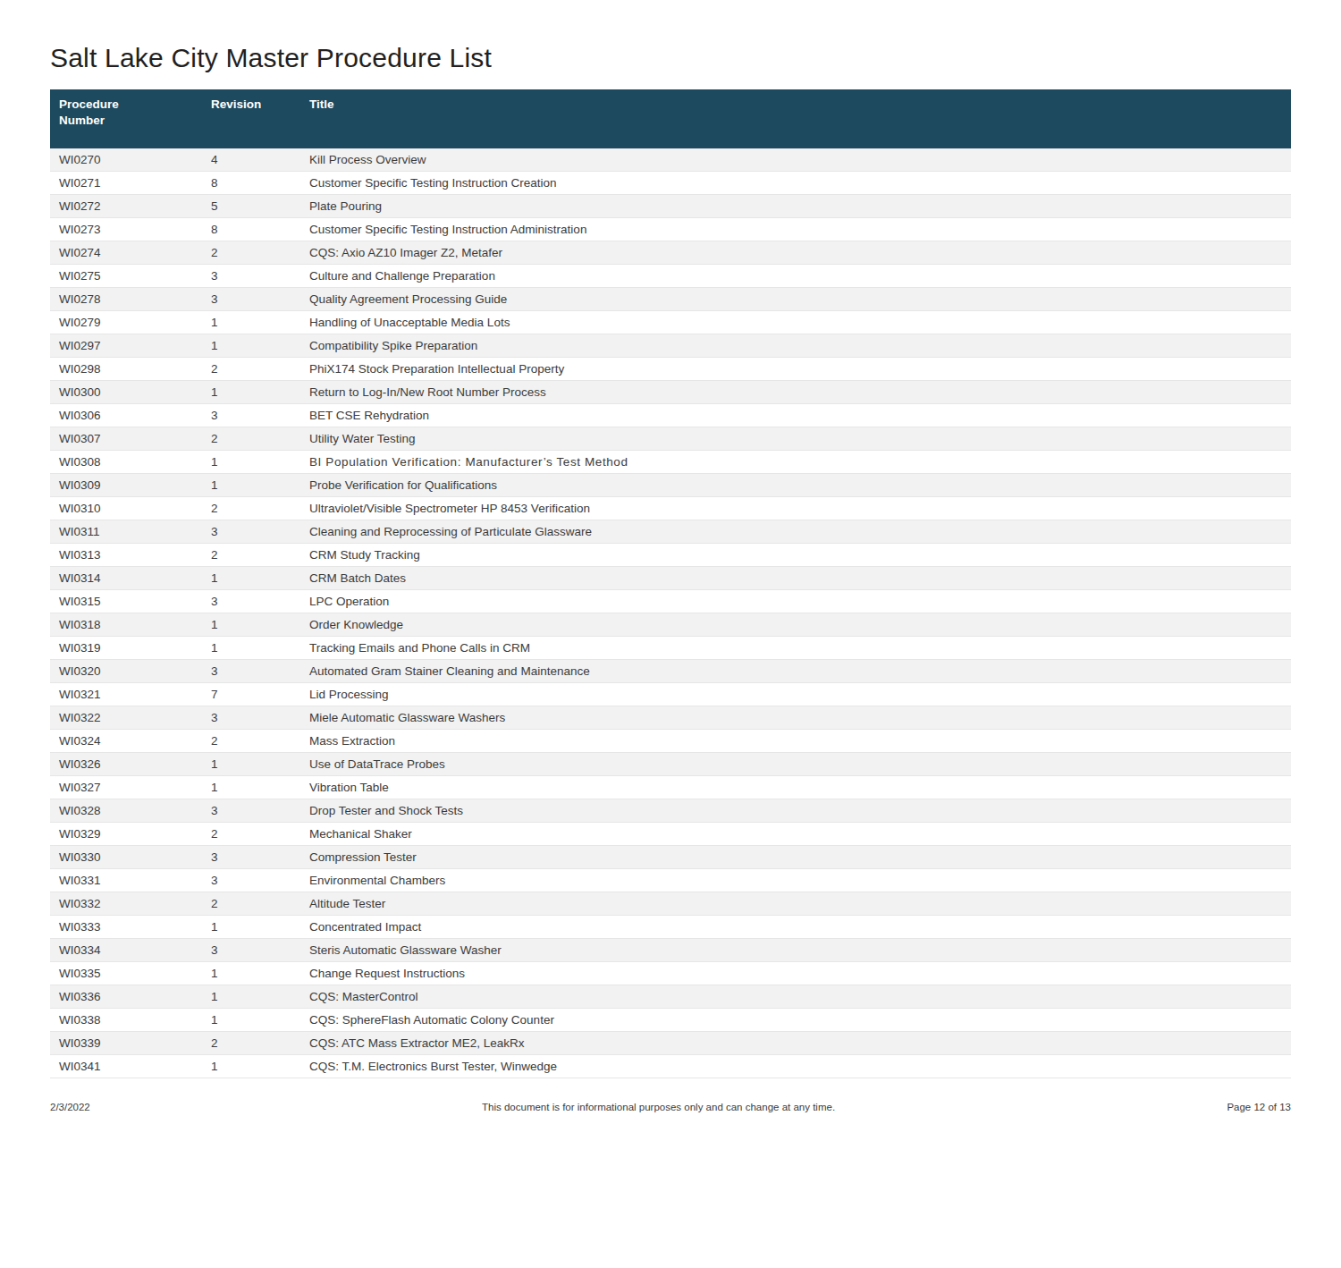Salt Lake City Master Procedure List
| Procedure Number | Revision | Title |
| --- | --- | --- |
| WI0270 | 4 | Kill Process Overview |
| WI0271 | 8 | Customer Specific Testing Instruction Creation |
| WI0272 | 5 | Plate Pouring |
| WI0273 | 8 | Customer Specific Testing Instruction Administration |
| WI0274 | 2 | CQS: Axio AZ10 Imager Z2, Metafer |
| WI0275 | 3 | Culture and Challenge Preparation |
| WI0278 | 3 | Quality Agreement Processing Guide |
| WI0279 | 1 | Handling of Unacceptable Media Lots |
| WI0297 | 1 | Compatibility Spike Preparation |
| WI0298 | 2 | PhiX174 Stock Preparation Intellectual Property |
| WI0300 | 1 | Return to Log-In/New Root Number Process |
| WI0306 | 3 | BET CSE Rehydration |
| WI0307 | 2 | Utility Water Testing |
| WI0308 | 1 | BI Population Verification: Manufacturer’s Test Method |
| WI0309 | 1 | Probe Verification for Qualifications |
| WI0310 | 2 | Ultraviolet/Visible Spectrometer HP 8453 Verification |
| WI0311 | 3 | Cleaning and Reprocessing of Particulate Glassware |
| WI0313 | 2 | CRM Study Tracking |
| WI0314 | 1 | CRM Batch Dates |
| WI0315 | 3 | LPC Operation |
| WI0318 | 1 | Order Knowledge |
| WI0319 | 1 | Tracking Emails and Phone Calls in CRM |
| WI0320 | 3 | Automated Gram Stainer Cleaning and Maintenance |
| WI0321 | 7 | Lid Processing |
| WI0322 | 3 | Miele Automatic Glassware Washers |
| WI0324 | 2 | Mass Extraction |
| WI0326 | 1 | Use of DataTrace Probes |
| WI0327 | 1 | Vibration Table |
| WI0328 | 3 | Drop Tester and Shock Tests |
| WI0329 | 2 | Mechanical Shaker |
| WI0330 | 3 | Compression Tester |
| WI0331 | 3 | Environmental Chambers |
| WI0332 | 2 | Altitude Tester |
| WI0333 | 1 | Concentrated Impact |
| WI0334 | 3 | Steris Automatic Glassware Washer |
| WI0335 | 1 | Change Request Instructions |
| WI0336 | 1 | CQS: MasterControl |
| WI0338 | 1 | CQS: SphereFlash Automatic Colony Counter |
| WI0339 | 2 | CQS: ATC Mass Extractor ME2, LeakRx |
| WI0341 | 1 | CQS: T.M. Electronics Burst Tester, Winwedge |
2/3/2022
This document is for informational purposes only and can change at any time.
Page 12 of 13